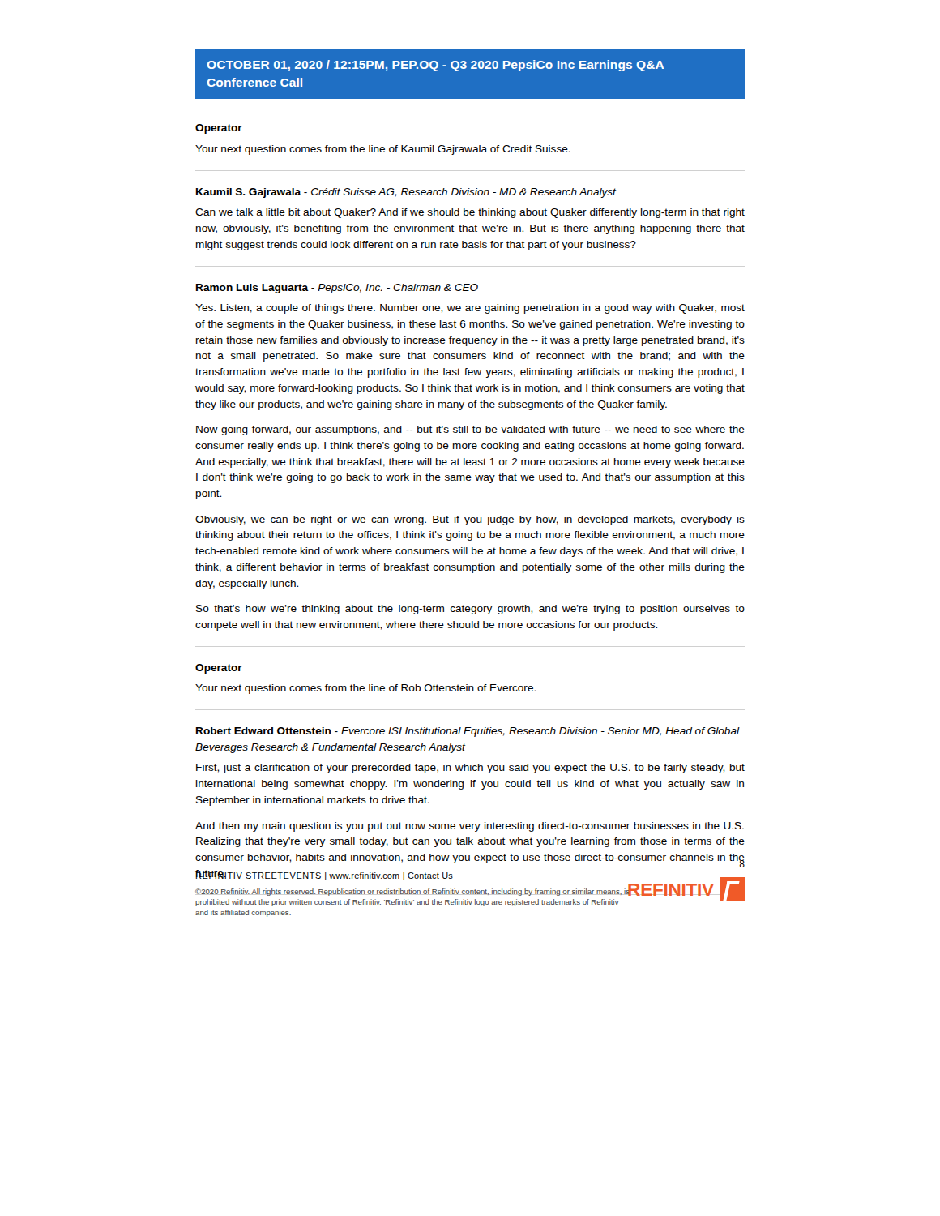OCTOBER 01, 2020 / 12:15PM, PEP.OQ - Q3 2020 PepsiCo Inc Earnings Q&A Conference Call
Operator
Your next question comes from the line of Kaumil Gajrawala of Credit Suisse.
Kaumil S. Gajrawala - Crédit Suisse AG, Research Division - MD & Research Analyst
Can we talk a little bit about Quaker? And if we should be thinking about Quaker differently long-term in that right now, obviously, it's benefiting from the environment that we're in. But is there anything happening there that might suggest trends could look different on a run rate basis for that part of your business?
Ramon Luis Laguarta - PepsiCo, Inc. - Chairman & CEO
Yes. Listen, a couple of things there. Number one, we are gaining penetration in a good way with Quaker, most of the segments in the Quaker business, in these last 6 months. So we've gained penetration. We're investing to retain those new families and obviously to increase frequency in the -- it was a pretty large penetrated brand, it's not a small penetrated. So make sure that consumers kind of reconnect with the brand; and with the transformation we've made to the portfolio in the last few years, eliminating artificials or making the product, I would say, more forward-looking products. So I think that work is in motion, and I think consumers are voting that they like our products, and we're gaining share in many of the subsegments of the Quaker family.
Now going forward, our assumptions, and -- but it's still to be validated with future -- we need to see where the consumer really ends up. I think there's going to be more cooking and eating occasions at home going forward. And especially, we think that breakfast, there will be at least 1 or 2 more occasions at home every week because I don't think we're going to go back to work in the same way that we used to. And that's our assumption at this point.
Obviously, we can be right or we can wrong. But if you judge by how, in developed markets, everybody is thinking about their return to the offices, I think it's going to be a much more flexible environment, a much more tech-enabled remote kind of work where consumers will be at home a few days of the week. And that will drive, I think, a different behavior in terms of breakfast consumption and potentially some of the other mills during the day, especially lunch.
So that's how we're thinking about the long-term category growth, and we're trying to position ourselves to compete well in that new environment, where there should be more occasions for our products.
Operator
Your next question comes from the line of Rob Ottenstein of Evercore.
Robert Edward Ottenstein - Evercore ISI Institutional Equities, Research Division - Senior MD, Head of Global Beverages Research & Fundamental Research Analyst
First, just a clarification of your prerecorded tape, in which you said you expect the U.S. to be fairly steady, but international being somewhat choppy. I'm wondering if you could tell us kind of what you actually saw in September in international markets to drive that.
And then my main question is you put out now some very interesting direct-to-consumer businesses in the U.S. Realizing that they're very small today, but can you talk about what you're learning from those in terms of the consumer behavior, habits and innovation, and how you expect to use those direct-to-consumer channels in the future.
8
REFINITIV STREETEVENTS | www.refinitiv.com | Contact Us
©2020 Refinitiv. All rights reserved. Republication or redistribution of Refinitiv content, including by framing or similar means, is prohibited without the prior written consent of Refinitiv. 'Refinitiv' and the Refinitiv logo are registered trademarks of Refinitiv and its affiliated companies.
REFINITIV